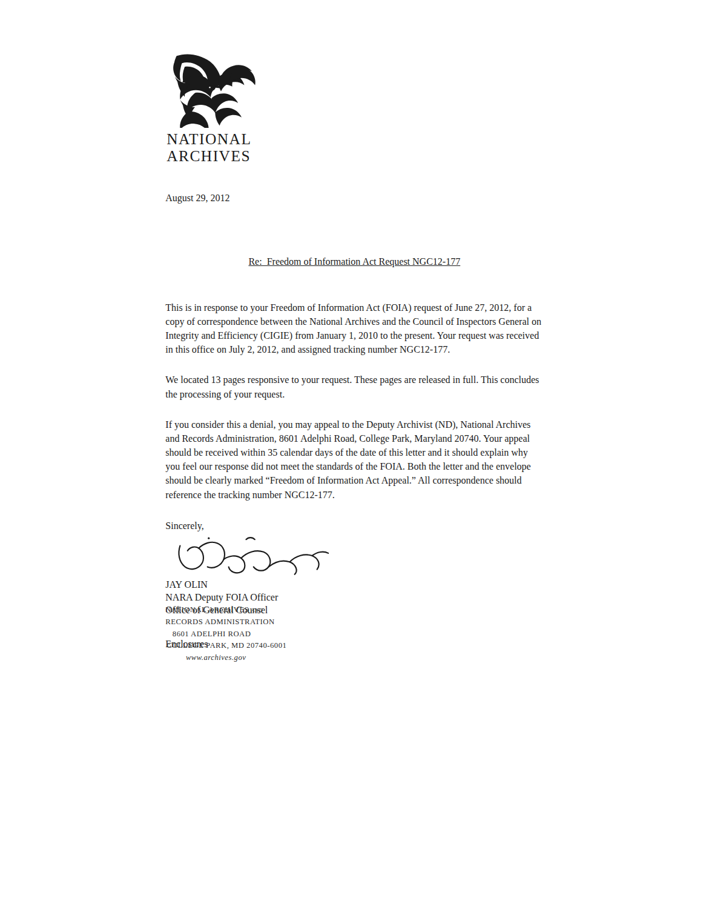NATIONAL
ARCHIVES
August 29, 2012
Re: Freedom of Information Act Request NGC12-177
This is in response to your Freedom of Information Act (FOIA) request of June 27, 2012, for a copy of correspondence between the National Archives and the Council of Inspectors General on Integrity and Efficiency (CIGIE) from January 1, 2010 to the present. Your request was received in this office on July 2, 2012, and assigned tracking number NGC12-177.
We located 13 pages responsive to your request. These pages are released in full. This concludes the processing of your request.
If you consider this a denial, you may appeal to the Deputy Archivist (ND), National Archives and Records Administration, 8601 Adelphi Road, College Park, Maryland 20740. Your appeal should be received within 35 calendar days of the date of this letter and it should explain why you feel our response did not meet the standards of the FOIA. Both the letter and the envelope should be clearly marked “Freedom of Information Act Appeal.” All correspondence should reference the tracking number NGC12-177.
Sincerely,
JAY OLIN
NARA Deputy FOIA Officer
Office of General Counsel
Enclosures
NATIONAL ARCHIVES and
RECORDS ADMINISTRATION
8601 ADELPHI ROAD
COLLEGE PARK, MD 20740-6001
www.archives.gov